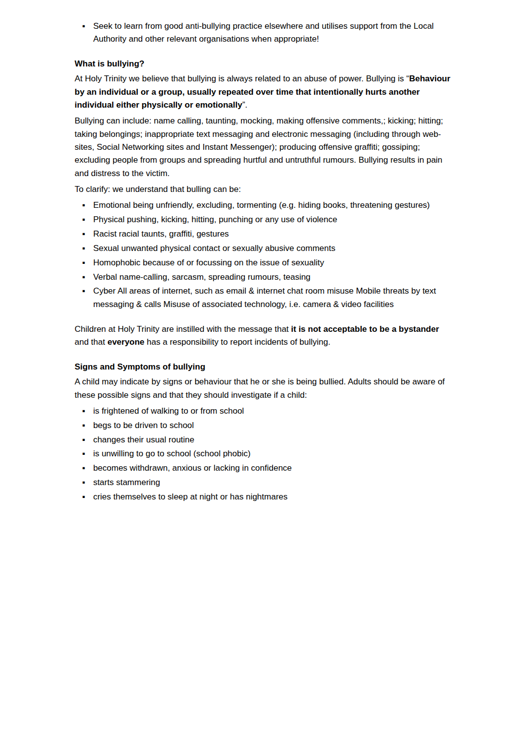Seek to learn from good anti-bullying practice elsewhere and utilises support from the Local Authority and other relevant organisations when appropriate!
What is bullying?
At Holy Trinity we believe that bullying is always related to an abuse of power. Bullying is “Behaviour by an individual or a group, usually repeated over time that intentionally hurts another individual either physically or emotionally”.
Bullying can include: name calling, taunting, mocking, making offensive comments,; kicking; hitting; taking belongings; inappropriate text messaging and electronic messaging (including through web-sites, Social Networking sites and Instant Messenger); producing offensive graffiti; gossiping; excluding people from groups and spreading hurtful and untruthful rumours. Bullying results in pain and distress to the victim.
To clarify: we understand that bulling can be:
Emotional being unfriendly, excluding, tormenting (e.g. hiding books, threatening gestures)
Physical pushing, kicking, hitting, punching or any use of violence
Racist racial taunts, graffiti, gestures
Sexual unwanted physical contact or sexually abusive comments
Homophobic because of or focussing on the issue of sexuality
Verbal name-calling, sarcasm, spreading rumours, teasing
Cyber All areas of internet, such as email & internet chat room misuse Mobile threats by text messaging & calls Misuse of associated technology, i.e. camera & video facilities
Children at Holy Trinity are instilled with the message that it is not acceptable to be a bystander and that everyone has a responsibility to report incidents of bullying.
Signs and Symptoms of bullying
A child may indicate by signs or behaviour that he or she is being bullied. Adults should be aware of these possible signs and that they should investigate if a child:
is frightened of walking to or from school
begs to be driven to school
changes their usual routine
is unwilling to go to school (school phobic)
becomes withdrawn, anxious or lacking in confidence
starts stammering
cries themselves to sleep at night or has nightmares